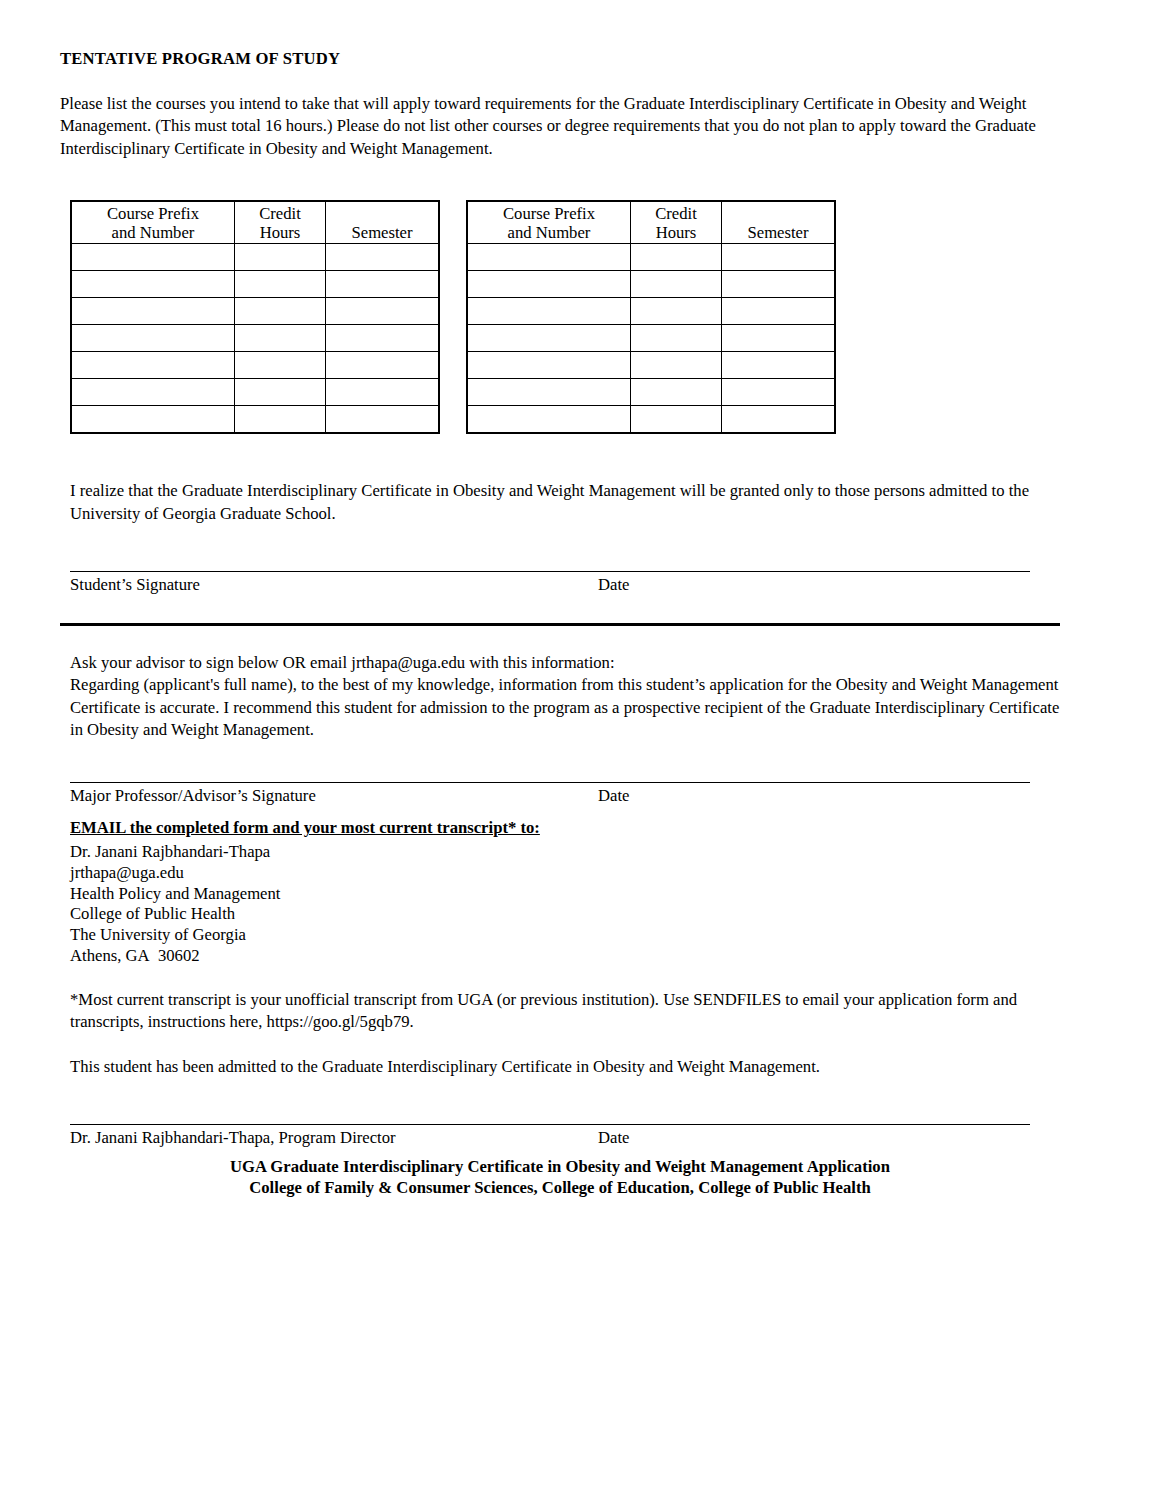TENTATIVE PROGRAM OF STUDY
Please list the courses you intend to take that will apply toward requirements for the Graduate Interdisciplinary Certificate in Obesity and Weight Management. (This must total 16 hours.) Please do not list other courses or degree requirements that you do not plan to apply toward the Graduate Interdisciplinary Certificate in Obesity and Weight Management.
| Course Prefix and Number | Credit Hours | Semester |
| --- | --- | --- |
| Course Prefix and Number | Credit Hours | Semester |
| --- | --- | --- |
I realize that the Graduate Interdisciplinary Certificate in Obesity and Weight Management will be granted only to those persons admitted to the University of Georgia Graduate School.
Student’s Signature
Date
Ask your advisor to sign below OR email jrthapa@uga.edu with this information:
Regarding (applicant's full name), to the best of my knowledge, information from this student’s application for the Obesity and Weight Management Certificate is accurate. I recommend this student for admission to the program as a prospective recipient of the Graduate Interdisciplinary Certificate in Obesity and Weight Management.
Major Professor/Advisor’s Signature
Date
EMAIL the completed form and your most current transcript* to:
Dr. Janani Rajbhandari-Thapa
jrthapa@uga.edu
Health Policy and Management
College of Public Health
The University of Georgia
Athens, GA 30602
*Most current transcript is your unofficial transcript from UGA (or previous institution). Use SENDFILES to email your application form and transcripts, instructions here, https://goo.gl/5gqb79.
This student has been admitted to the Graduate Interdisciplinary Certificate in Obesity and Weight Management.
Dr. Janani Rajbhandari-Thapa, Program Director
Date
UGA Graduate Interdisciplinary Certificate in Obesity and Weight Management Application
College of Family & Consumer Sciences, College of Education, College of Public Health